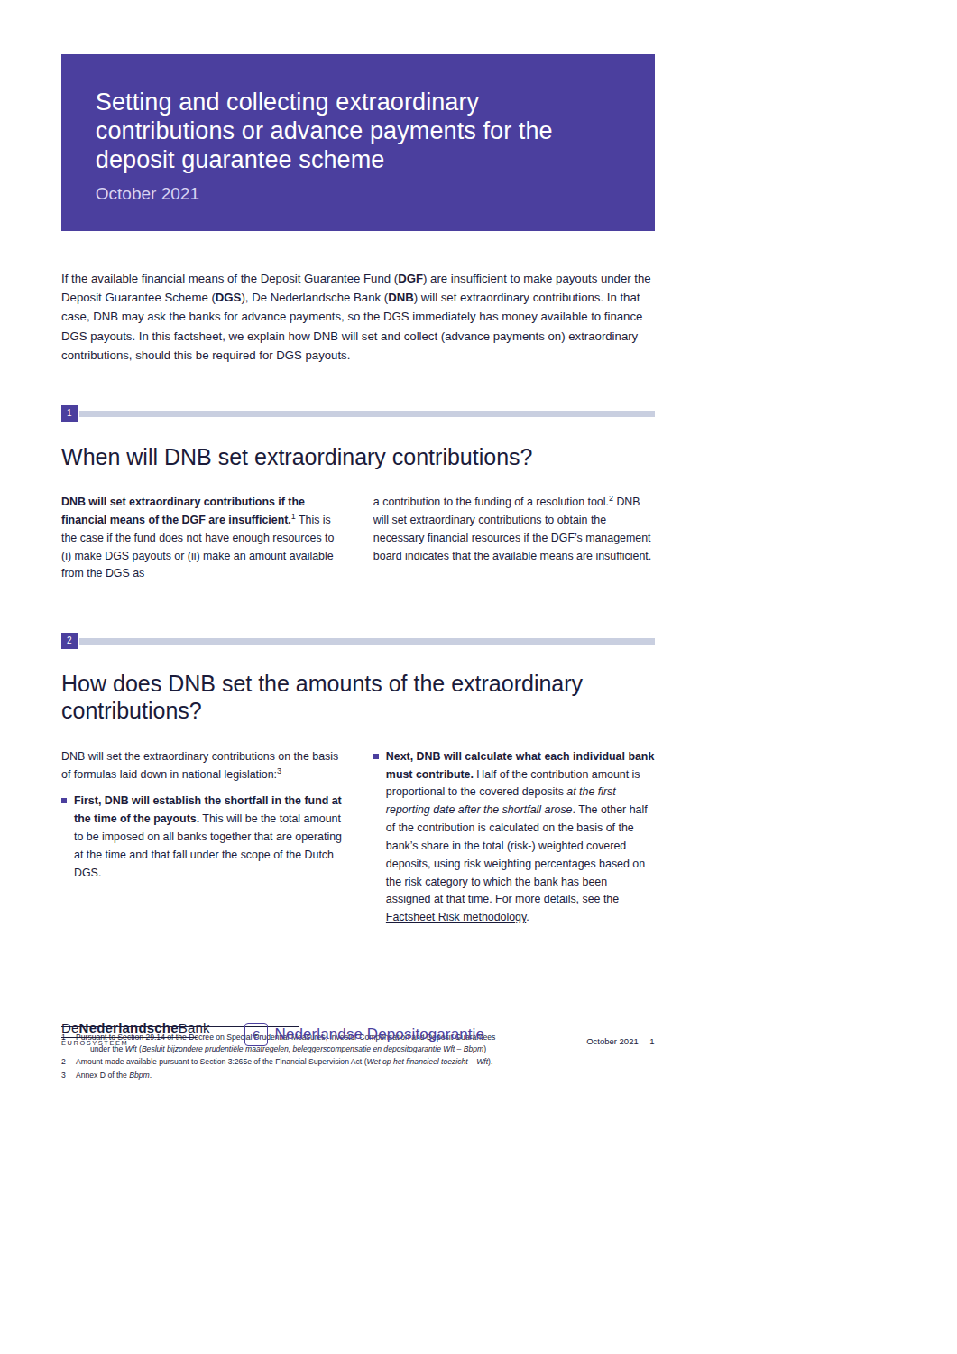Setting and collecting extraordinary contributions or advance payments for the deposit guarantee scheme
October 2021
If the available financial means of the Deposit Guarantee Fund (DGF) are insufficient to make payouts under the Deposit Guarantee Scheme (DGS), De Nederlandsche Bank (DNB) will set extraordinary contributions. In that case, DNB may ask the banks for advance payments, so the DGS immediately has money available to finance DGS payouts. In this factsheet, we explain how DNB will set and collect (advance payments on) extraordinary contributions, should this be required for DGS payouts.
1
When will DNB set extraordinary contributions?
DNB will set extraordinary contributions if the financial means of the DGF are insufficient.1 This is the case if the fund does not have enough resources to (i) make DGS payouts or (ii) make an amount available from the DGS as
a contribution to the funding of a resolution tool.2 DNB will set extraordinary contributions to obtain the necessary financial resources if the DGF’s management board indicates that the available means are insufficient.
2
How does DNB set the amounts of the extraordinary contributions?
DNB will set the extraordinary contributions on the basis of formulas laid down in national legislation:3
First, DNB will establish the shortfall in the fund at the time of the payouts. This will be the total amount to be imposed on all banks together that are operating at the time and that fall under the scope of the Dutch DGS.
Next, DNB will calculate what each individual bank must contribute. Half of the contribution amount is proportional to the covered deposits at the first reporting date after the shortfall arose. The other half of the contribution is calculated on the basis of the bank’s share in the total (risk-) weighted covered deposits, using risk weighting percentages based on the risk category to which the bank has been assigned at that time. For more details, see the Factsheet Risk methodology.
Pursuant to Section 29.14 of the Decree on Special Prudential Measures, Investor Compensation and Deposit Guaranteesunder the Wft (Besluit bijzondere prudentiële maatregelen, beleggerscompensatie en depositogarantie Wft – Bbpm)
Amount made available pursuant to Section 3:265e of the Financial Supervision Act (Wet op het financieel toezicht – Wft).
Annex D of the Bbpm.
DeNederlandsche Bank
EUROSYSTEEM
€
Nederlandse Depositogarantie
October 2021 1